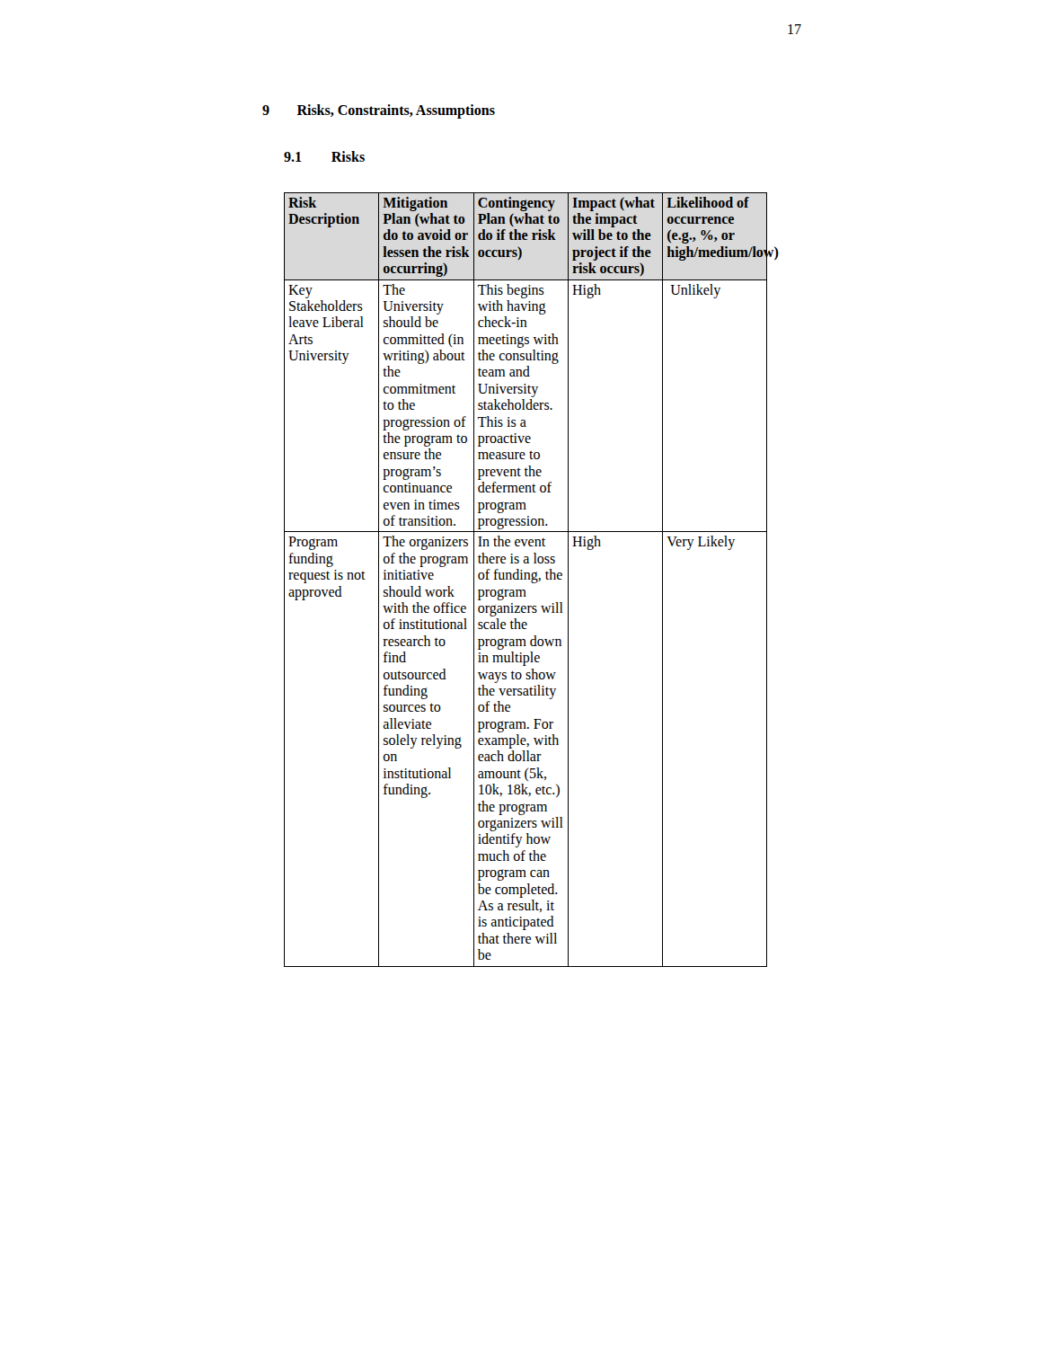17
9 Risks, Constraints, Assumptions
9.1 Risks
| Risk Description | Mitigation Plan (what to do to avoid or lessen the risk occurring) | Contingency Plan (what to do if the risk occurs) | Impact (what the impact will be to the project if the risk occurs) | Likelihood of occurrence (e.g., %, or high/medium/low) |
| --- | --- | --- | --- | --- |
| Key Stakeholders leave Liberal Arts University | The University should be committed (in writing) about the commitment to the progression of the program to ensure the program’s continuance even in times of transition. | This begins with having check-in meetings with the consulting team and University stakeholders. This is a proactive measure to prevent the deferment of program progression. | High | Unlikely |
| Program funding request is not approved | The organizers of the program initiative should work with the office of institutional research to find outsourced funding sources to alleviate solely relying on institutional funding. | In the event there is a loss of funding, the program organizers will scale the program down in multiple ways to show the versatility of the program. For example, with each dollar amount (5k, 10k, 18k, etc.) the program organizers will identify how much of the program can be completed. As a result, it is anticipated that there will be | High | Very Likely |